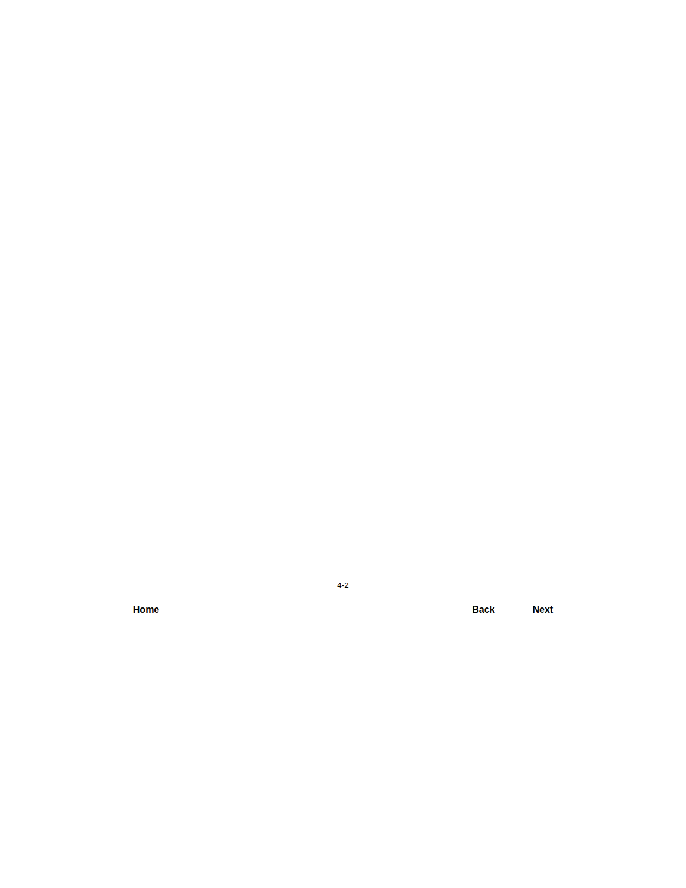4-2
Home Back Next